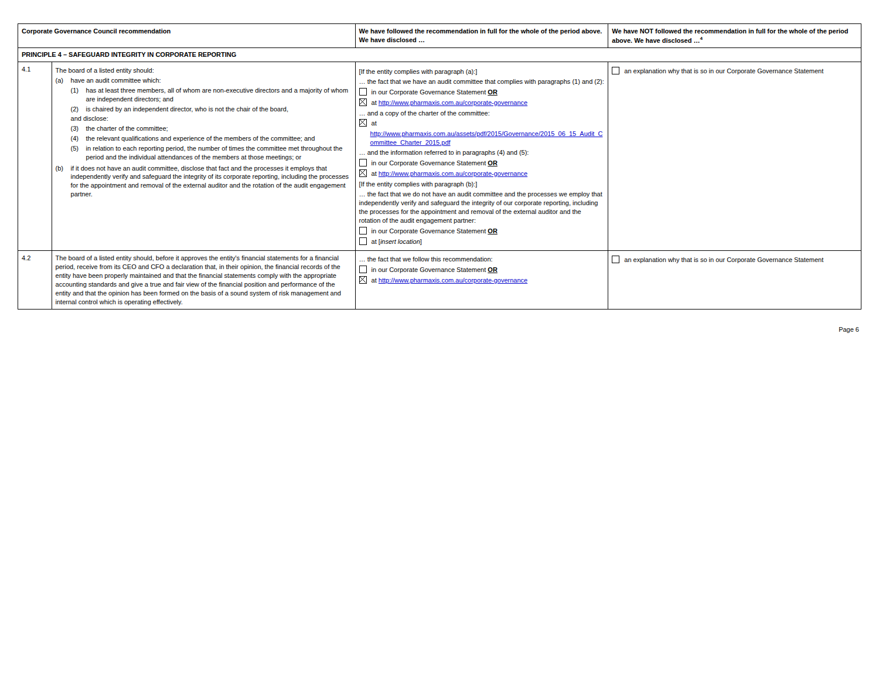| Corporate Governance Council recommendation | We have followed the recommendation in full for the whole of the period above. We have disclosed … | We have NOT followed the recommendation in full for the whole of the period above. We have disclosed … 4 |
| --- | --- | --- |
| PRINCIPLE 4 – SAFEGUARD INTEGRITY IN CORPORATE REPORTING |
| 4.1 | The board of a listed entity should: (a) have an audit committee which: (1) has at least three members, all of whom are non-executive directors and a majority of whom are independent directors; and (2) is chaired by an independent director, who is not the chair of the board, and disclose: (3) the charter of the committee; (4) the relevant qualifications and experience of the members of the committee; and (5) in relation to each reporting period, the number of times the committee met throughout the period and the individual attendances of the members at those meetings; or (b) if it does not have an audit committee, disclose that fact and the processes it employs that independently verify and safeguard the integrity of its corporate reporting, including the processes for the appointment and removal of the external auditor and the rotation of the audit engagement partner. | [If the entity complies with paragraph (a):] … the fact that we have an audit committee that complies with paragraphs (1) and (2): in our Corporate Governance Statement OR at http://www.pharmaxis.com.au/corporate-governance … and a copy of the charter of the committee: at http://www.pharmaxis.com.au/assets/pdf/2015/Governance/2015_06_15_Audit_Committee_Charter_2015.pdf … and the information referred to in paragraphs (4) and (5): in our Corporate Governance Statement OR at http://www.pharmaxis.com.au/corporate-governance [If the entity complies with paragraph (b):] … the fact that we do not have an audit committee and the processes we employ that independently verify and safeguard the integrity of our corporate reporting, including the processes for the appointment and removal of the external auditor and the rotation of the audit engagement partner: in our Corporate Governance Statement OR at [ insert location ] | an explanation why that is so in our Corporate Governance Statement |
| 4.2 | The board of a listed entity should, before it approves the entity's financial statements for a financial period, receive from its CEO and CFO a declaration that, in their opinion, the financial records of the entity have been properly maintained and that the financial statements comply with the appropriate accounting standards and give a true and fair view of the financial position and performance of the entity and that the opinion has been formed on the basis of a sound system of risk management and internal control which is operating effectively. | … the fact that we follow this recommendation: in our Corporate Governance Statement OR at http://www.pharmaxis.com.au/corporate-governance | an explanation why that is so in our Corporate Governance Statement |
Page 6